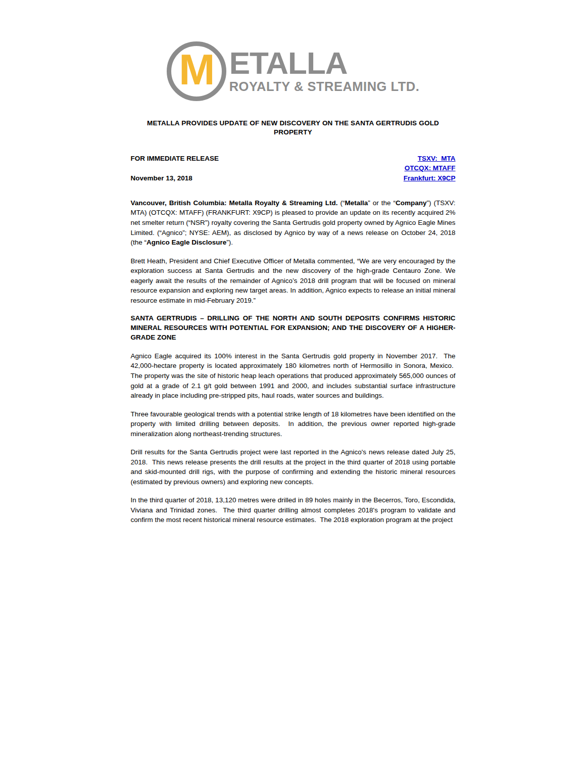M
ETALLA
ROYALTY & STREAMING LTD.
METALLA PROVIDES UPDATE OF NEW DISCOVERY ON THE SANTA GERTRUDIS GOLD
PROPERTY
| FOR IMMEDIATE RELEASE | TSXV: MTA |
| | OTCQX: MTAFF |
| November 13, 2018 | Frankfurt: X9CP |
Vancouver, British Columbia: Metalla Royalty & Streaming Ltd. (“Metalla” or the “Company”) (TSXV: MTA) (OTCQX: MTAFF) (FRANKFURT: X9CP) is pleased to provide an update on its recently acquired 2% net smelter return (“NSR”) royalty covering the Santa Gertrudis gold property owned by Agnico Eagle Mines Limited. (“Agnico”; NYSE: AEM), as disclosed by Agnico by way of a news release on October 24, 2018 (the “Agnico Eagle Disclosure”).
Brett Heath, President and Chief Executive Officer of Metalla commented, “We are very encouraged by the exploration success at Santa Gertrudis and the new discovery of the high-grade Centauro Zone. We eagerly await the results of the remainder of Agnico’s 2018 drill program that will be focused on mineral resource expansion and exploring new target areas. In addition, Agnico expects to release an initial mineral resource estimate in mid-February 2019.”
SANTA GERTRUDIS – DRILLING OF THE NORTH AND SOUTH DEPOSITS CONFIRMS HISTORIC MINERAL RESOURCES WITH POTENTIAL FOR EXPANSION; AND THE DISCOVERY OF A HIGHER-GRADE ZONE
Agnico Eagle acquired its 100% interest in the Santa Gertrudis gold property in November 2017. The 42,000-hectare property is located approximately 180 kilometres north of Hermosillo in Sonora, Mexico. The property was the site of historic heap leach operations that produced approximately 565,000 ounces of gold at a grade of 2.1 g/t gold between 1991 and 2000, and includes substantial surface infrastructure already in place including pre-stripped pits, haul roads, water sources and buildings.
Three favourable geological trends with a potential strike length of 18 kilometres have been identified on the property with limited drilling between deposits. In addition, the previous owner reported high-grade mineralization along northeast-trending structures.
Drill results for the Santa Gertrudis project were last reported in the Agnico's news release dated July 25, 2018. This news release presents the drill results at the project in the third quarter of 2018 using portable and skid-mounted drill rigs, with the purpose of confirming and extending the historic mineral resources (estimated by previous owners) and exploring new concepts.
In the third quarter of 2018, 13,120 metres were drilled in 89 holes mainly in the Becerros, Toro, Escondida, Viviana and Trinidad zones. The third quarter drilling almost completes 2018's program to validate and confirm the most recent historical mineral resource estimates. The 2018 exploration program at the project